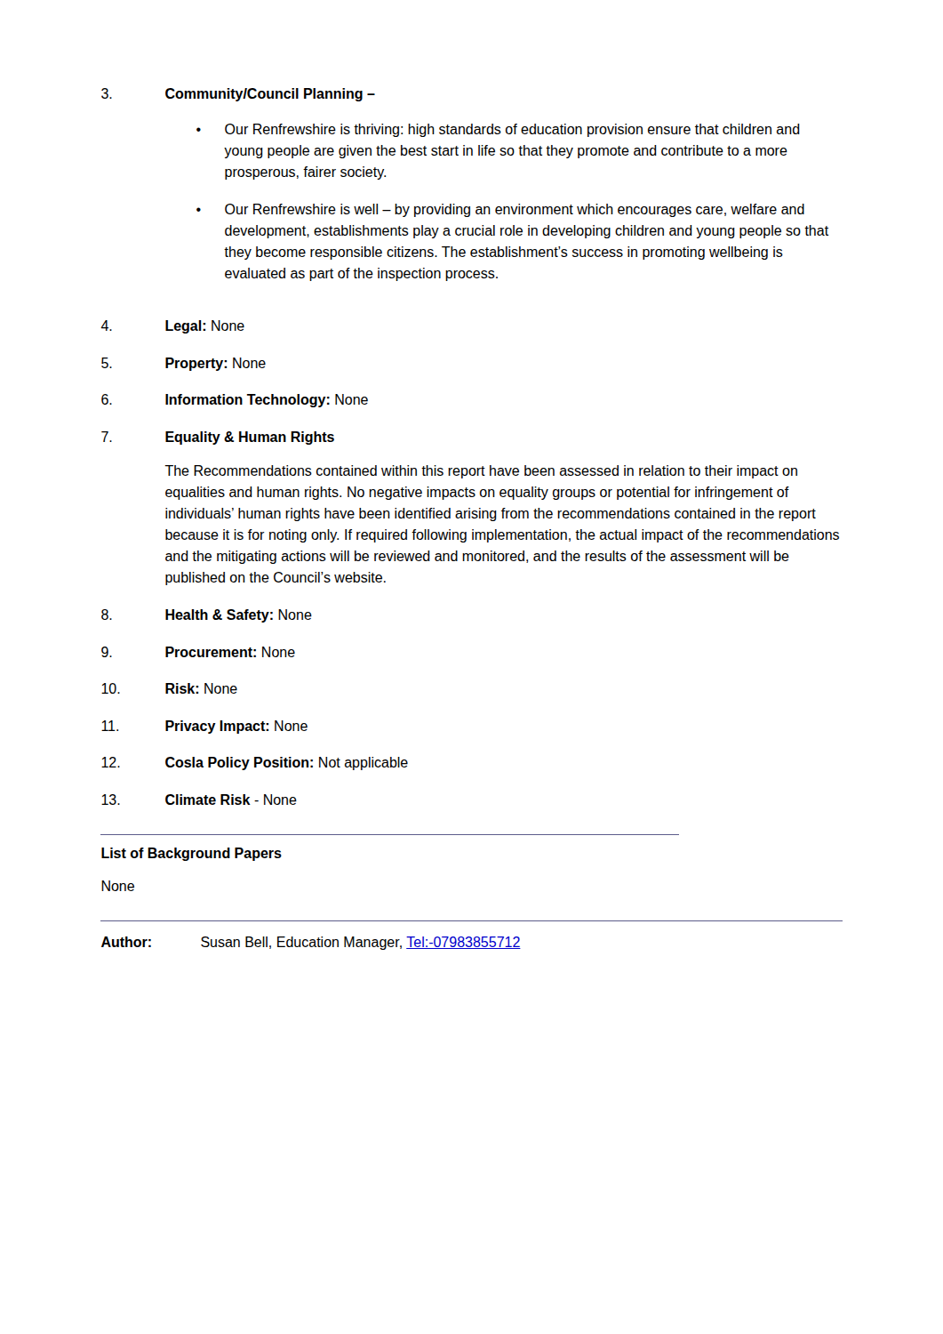3.
Community/Council Planning –
Our Renfrewshire is thriving: high standards of education provision ensure that children and young people are given the best start in life so that they promote and contribute to a more prosperous, fairer society.
Our Renfrewshire is well – by providing an environment which encourages care, welfare and development, establishments play a crucial role in developing children and young people so that they become responsible citizens. The establishment’s success in promoting wellbeing is evaluated as part of the inspection process.
4.
Legal: None
5.
Property: None
6.
Information Technology: None
7.
Equality & Human Rights
The Recommendations contained within this report have been assessed in relation to their impact on equalities and human rights. No negative impacts on equality groups or potential for infringement of individuals’ human rights have been identified arising from the recommendations contained in the report because it is for noting only. If required following implementation, the actual impact of the recommendations and the mitigating actions will be reviewed and monitored, and the results of the assessment will be published on the Council’s website.
8.
Health & Safety: None
9.
Procurement: None
10.
Risk: None
11.
Privacy Impact: None
12.
Cosla Policy Position: Not applicable
13.
Climate Risk - None
List of Background Papers
None
Author:
Susan Bell, Education Manager, Tel:-07983855712